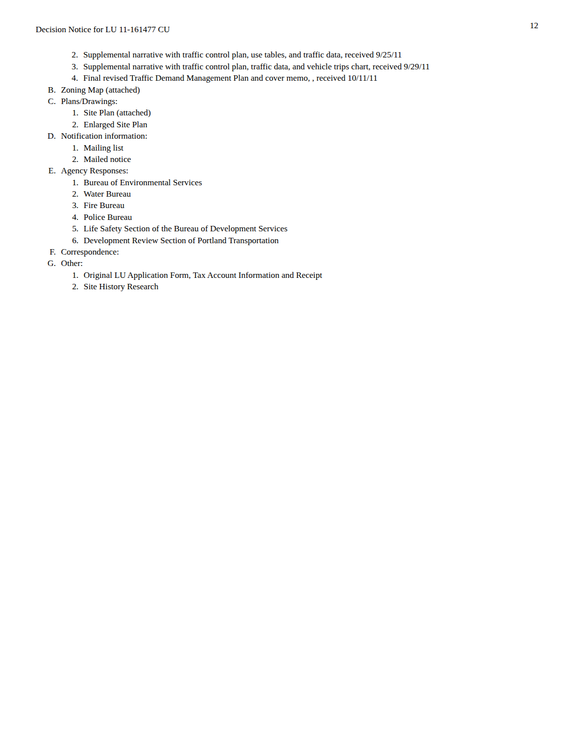Decision Notice for LU 11-161477 CU 12
Supplemental narrative with traffic control plan, use tables, and traffic data, received 9/25/11
Supplemental narrative with traffic control plan, traffic data, and vehicle trips chart, received 9/29/11
Final revised Traffic Demand Management Plan and cover memo, , received 10/11/11
Zoning Map (attached)
Plans/Drawings:
Site Plan (attached)
Enlarged Site Plan
Notification information:
Mailing list
Mailed notice
Agency Responses:
Bureau of Environmental Services
Water Bureau
Fire Bureau
Police Bureau
Life Safety Section of the Bureau of Development Services
Development Review Section of Portland Transportation
Correspondence:
Other:
Original LU Application Form, Tax Account Information and Receipt
Site History Research